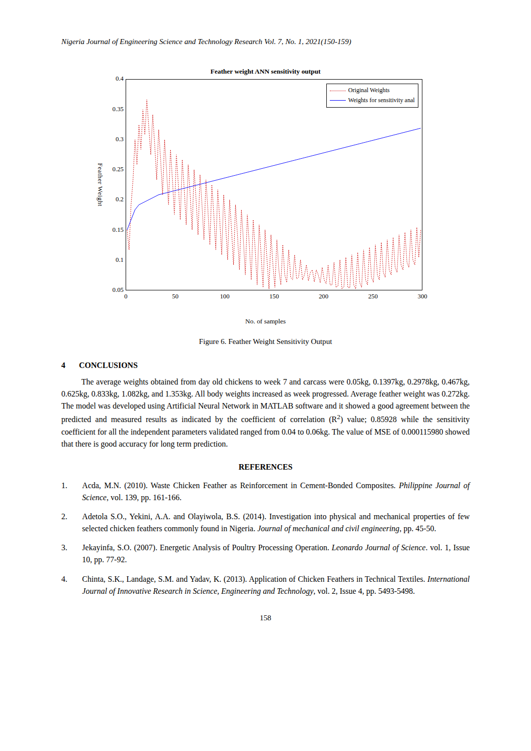Nigeria Journal of Engineering Science and Technology Research Vol. 7, No. 1, 2021(150-159)
Feather weight ANN sensitivity output
0.4 0.35 0.3 0.25 0.2 0.15 0.1 0.05
Feather Weight
Original Weights
Weights for sensitivity anal
0 50 100 150 200 250 300
No. of samples
Figure 6. Feather Weight Sensitivity Output
4 CONCLUSIONS
The average weights obtained from day old chickens to week 7 and carcass were 0.05kg, 0.1397kg, 0.2978kg, 0.467kg, 0.625kg, 0.833kg, 1.082kg, and 1.353kg. All body weights increased as week progressed. Average feather weight was 0.272kg. The model was developed using Artificial Neural Network in MATLAB software and it showed a good agreement between the predicted and measured results as indicated by the coefficient of correlation (R2) value; 0.85928 while the sensitivity coefficient for all the independent parameters validated ranged from 0.04 to 0.06kg. The value of MSE of 0.000115980 showed that there is good accuracy for long term prediction.
REFERENCES
Acda, M.N. (2010). Waste Chicken Feather as Reinforcement in Cement-Bonded Composites. Philippine Journal of Science, vol. 139, pp. 161-166.
Adetola S.O., Yekini, A.A. and Olayiwola, B.S. (2014). Investigation into physical and mechanical properties of few selected chicken feathers commonly found in Nigeria. Journal of mechanical and civil engineering, pp. 45-50.
Jekayinfa, S.O. (2007). Energetic Analysis of Poultry Processing Operation. Leonardo Journal of Science. vol. 1, Issue 10, pp. 77-92.
Chinta, S.K., Landage, S.M. and Yadav, K. (2013). Application of Chicken Feathers in Technical Textiles. International Journal of Innovative Research in Science, Engineering and Technology, vol. 2, Issue 4, pp. 5493-5498.
158